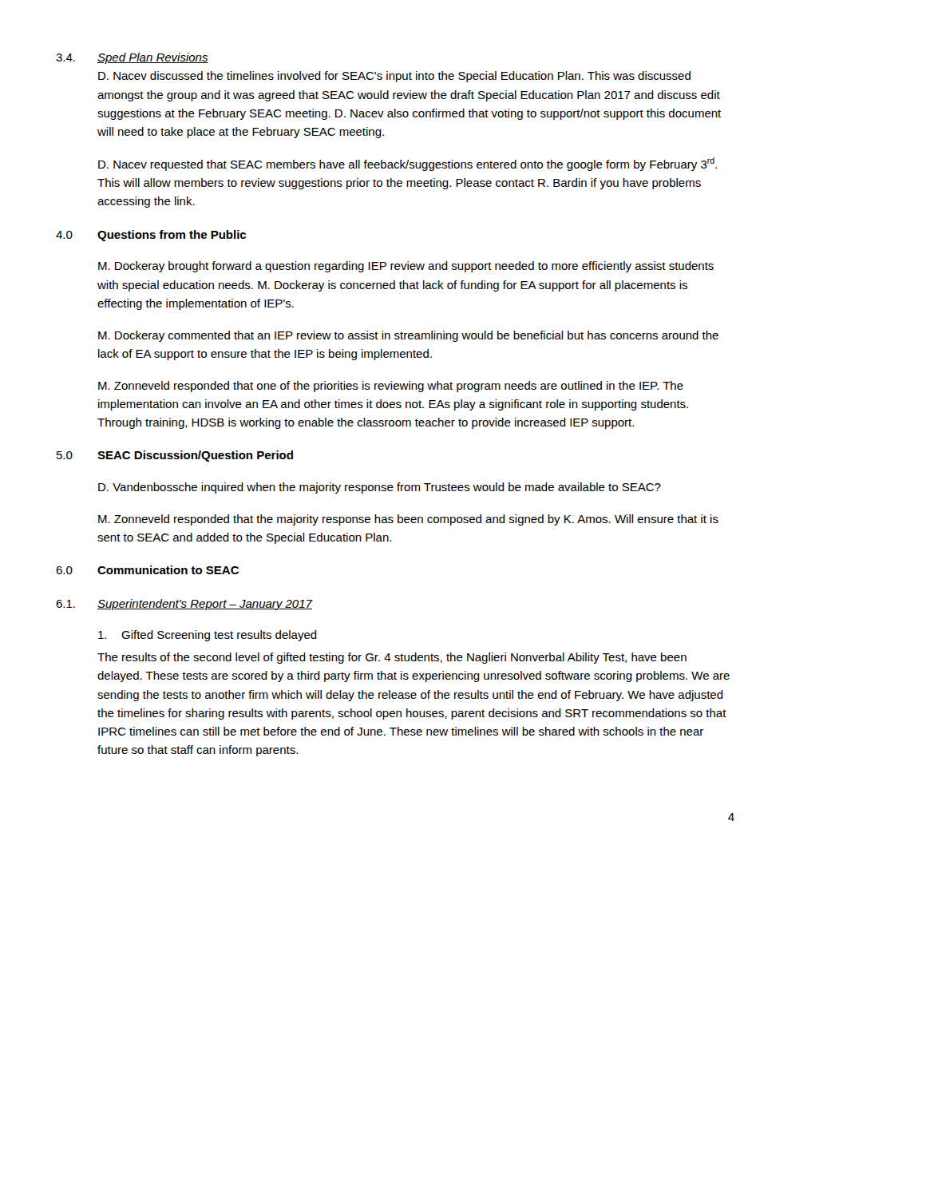3.4.
Sped Plan Revisions
D. Nacev discussed the timelines involved for SEAC's input into the Special Education Plan. This was discussed amongst the group and it was agreed that SEAC would review the draft Special Education Plan 2017 and discuss edit suggestions at the February SEAC meeting. D. Nacev also confirmed that voting to support/not support this document will need to take place at the February SEAC meeting.
D. Nacev requested that SEAC members have all feeback/suggestions entered onto the google form by February 3rd. This will allow members to review suggestions prior to the meeting. Please contact R. Bardin if you have problems accessing the link.
4.0
Questions from the Public
M. Dockeray brought forward a question regarding IEP review and support needed to more efficiently assist students with special education needs. M. Dockeray is concerned that lack of funding for EA support for all placements is effecting the implementation of IEP's.
M. Dockeray commented that an IEP review to assist in streamlining would be beneficial but has concerns around the lack of EA support to ensure that the IEP is being implemented.
M. Zonneveld responded that one of the priorities is reviewing what program needs are outlined in the IEP. The implementation can involve an EA and other times it does not. EAs play a significant role in supporting students. Through training, HDSB is working to enable the classroom teacher to provide increased IEP support.
5.0
SEAC Discussion/Question Period
D. Vandenbossche inquired when the majority response from Trustees would be made available to SEAC?
M. Zonneveld responded that the majority response has been composed and signed by K. Amos. Will ensure that it is sent to SEAC and added to the Special Education Plan.
6.0
Communication to SEAC
6.1.
Superintendent's Report – January 2017
1.
Gifted Screening test results delayed
The results of the second level of gifted testing for Gr. 4 students, the Naglieri Nonverbal Ability Test, have been delayed. These tests are scored by a third party firm that is experiencing unresolved software scoring problems. We are sending the tests to another firm which will delay the release of the results until the end of February. We have adjusted the timelines for sharing results with parents, school open houses, parent decisions and SRT recommendations so that IPRC timelines can still be met before the end of June. These new timelines will be shared with schools in the near future so that staff can inform parents.
4